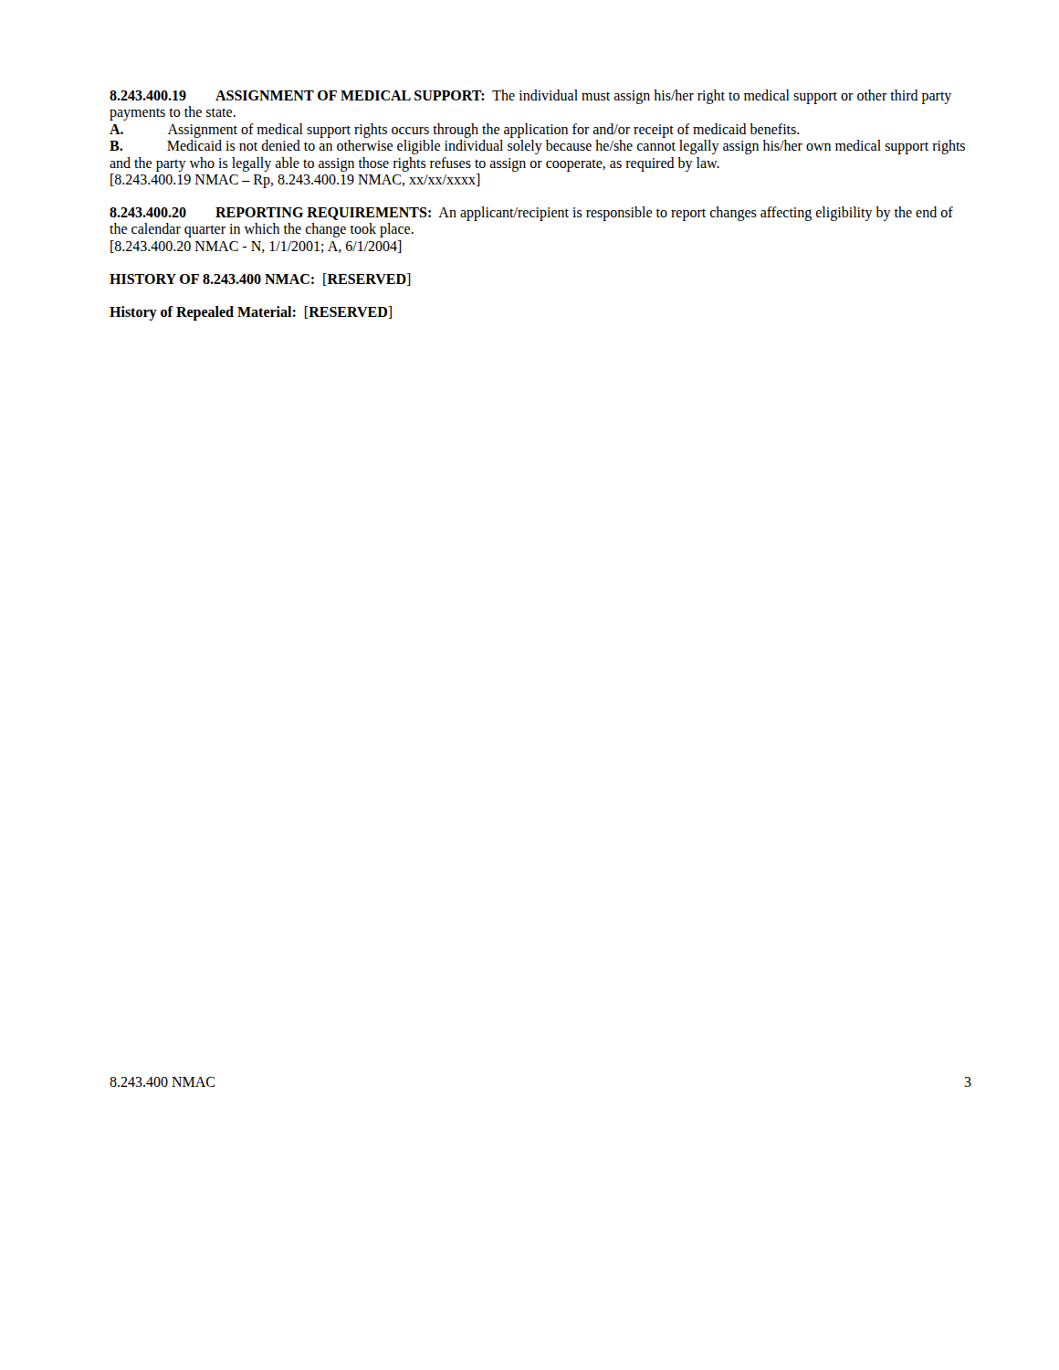8.243.400.19 ASSIGNMENT OF MEDICAL SUPPORT: The individual must assign his/her right to medical support or other third party payments to the state.
A. Assignment of medical support rights occurs through the application for and/or receipt of medicaid benefits.
B. Medicaid is not denied to an otherwise eligible individual solely because he/she cannot legally assign his/her own medical support rights and the party who is legally able to assign those rights refuses to assign or cooperate, as required by law.
[8.243.400.19 NMAC – Rp, 8.243.400.19 NMAC, xx/xx/xxxx]
8.243.400.20 REPORTING REQUIREMENTS: An applicant/recipient is responsible to report changes affecting eligibility by the end of the calendar quarter in which the change took place.
[8.243.400.20 NMAC - N, 1/1/2001; A, 6/1/2004]
HISTORY OF 8.243.400 NMAC: [RESERVED]
History of Repealed Material: [RESERVED]
8.243.400 NMAC 3